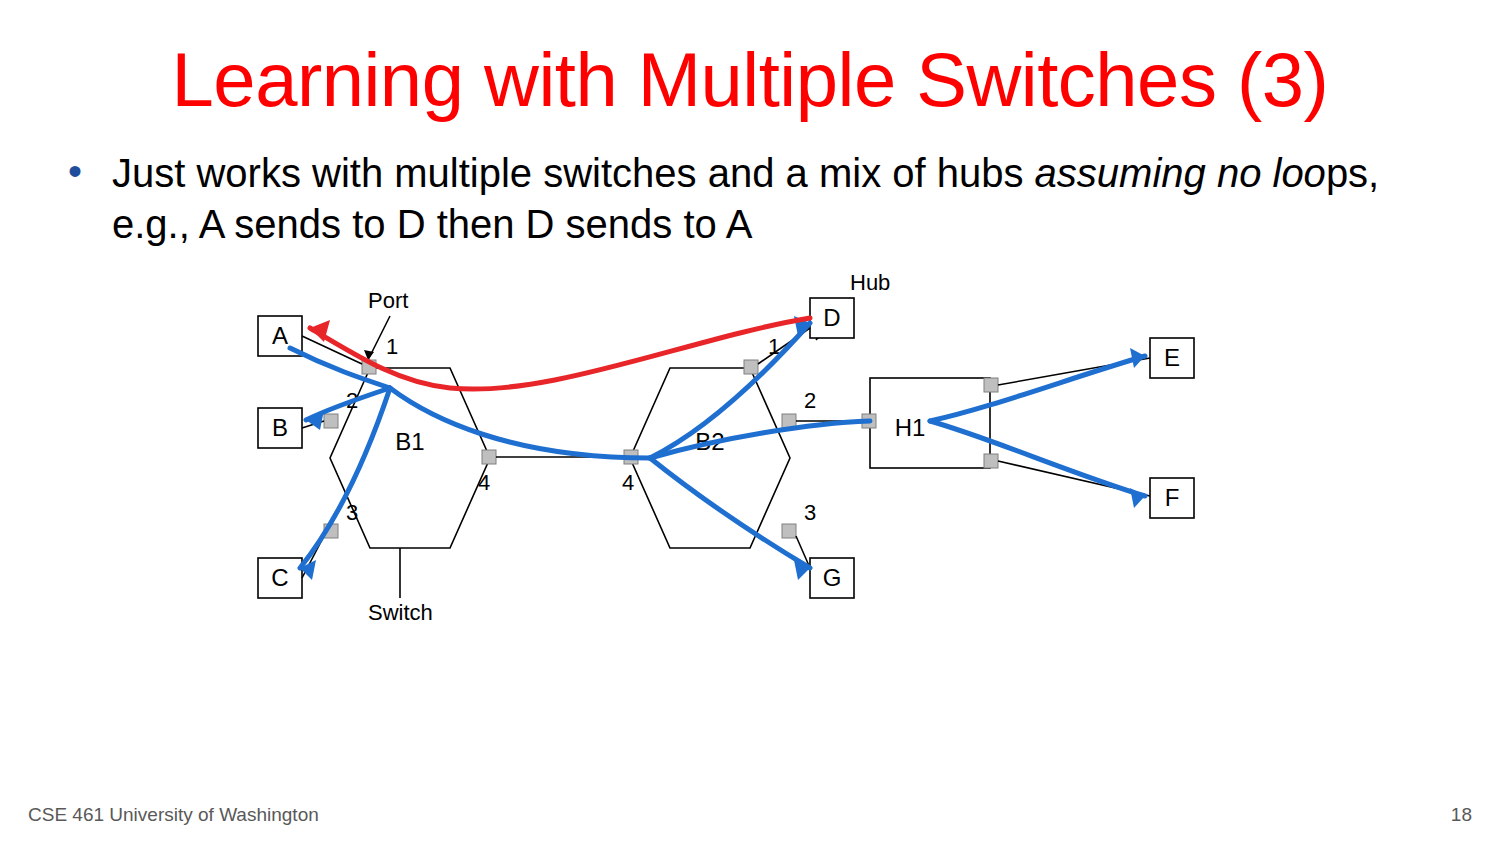Learning with Multiple Switches (3)
Just works with multiple switches and a mix of hubs assuming no loops, e.g., A sends to D then D sends to A
Port Hub Switch A B C D G E F B1 B2 H1 1 2 3 4 4 1 2 3
CSE 461 University of Washington 18